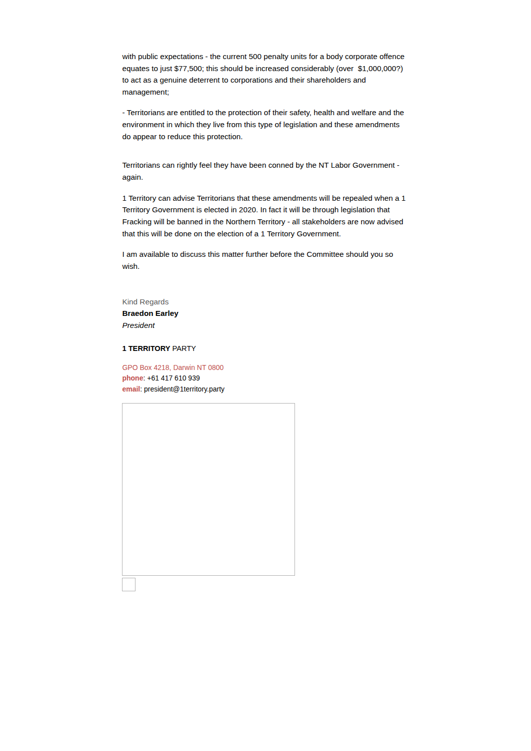with public expectations - the current 500 penalty units for a body corporate offence equates to just $77,500; this should be increased considerably (over $1,000,000?) to act as a genuine deterrent to corporations and their shareholders and management;
- Territorians are entitled to the protection of their safety, health and welfare and the environment in which they live from this type of legislation and these amendments do appear to reduce this protection.
Territorians can rightly feel they have been conned by the NT Labor Government - again.
1 Territory can advise Territorians that these amendments will be repealed when a 1 Territory Government is elected in 2020. In fact it will be through legislation that Fracking will be banned in the Northern Territory - all stakeholders are now advised that this will be done on the election of a 1 Territory Government.
I am available to discuss this matter further before the Committee should you so wish.
Kind Regards
Braedon Earley
President
1 TERRITORY PARTY
GPO Box 4218, Darwin NT 0800
phone: +61 417 610 939
email: president@1territory.party